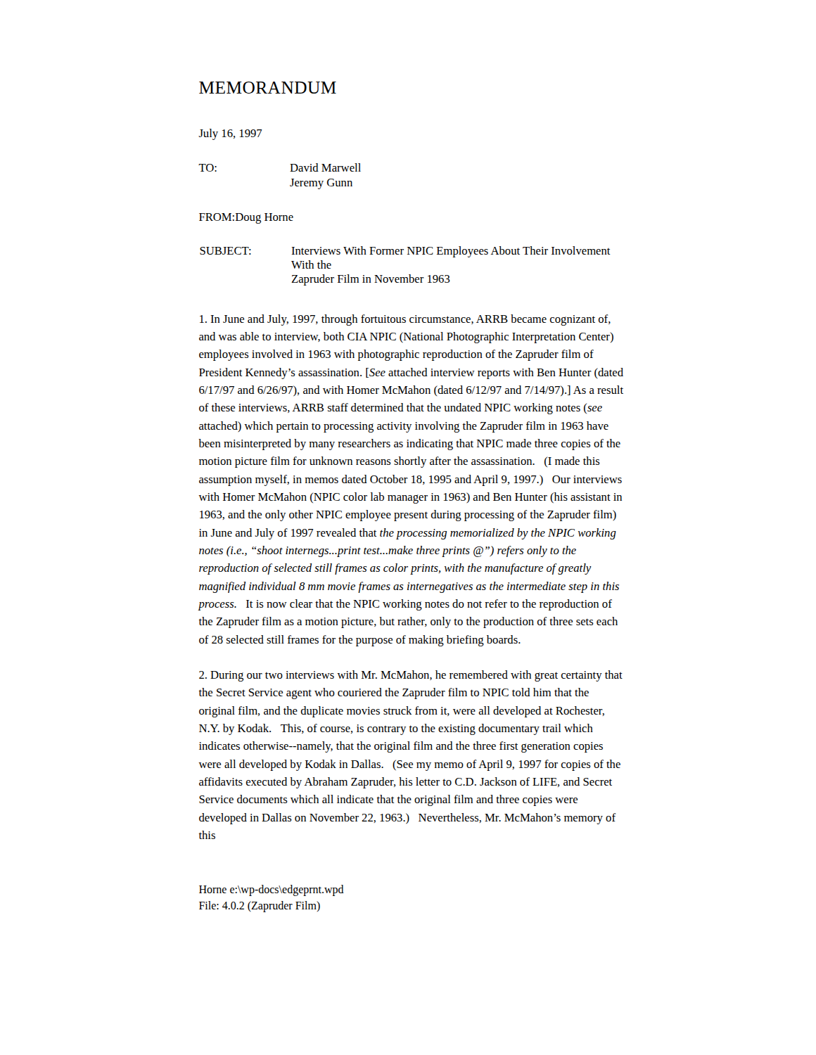MEMORANDUM
July 16, 1997
| TO: | David Marwell |
| | Jeremy Gunn |
FROM:Doug Horne
| SUBJECT: | Interviews With Former NPIC Employees About Their Involvement With the Zapruder Film in November 1963 |
1. In June and July, 1997, through fortuitous circumstance, ARRB became cognizant of, and was able to interview, both CIA NPIC (National Photographic Interpretation Center) employees involved in 1963 with photographic reproduction of the Zapruder film of President Kennedy’s assassination. [See attached interview reports with Ben Hunter (dated 6/17/97 and 6/26/97), and with Homer McMahon (dated 6/12/97 and 7/14/97).] As a result of these interviews, ARRB staff determined that the undated NPIC working notes (see attached) which pertain to processing activity involving the Zapruder film in 1963 have been misinterpreted by many researchers as indicating that NPIC made three copies of the motion picture film for unknown reasons shortly after the assassination. (I made this assumption myself, in memos dated October 18, 1995 and April 9, 1997.) Our interviews with Homer McMahon (NPIC color lab manager in 1963) and Ben Hunter (his assistant in 1963, and the only other NPIC employee present during processing of the Zapruder film) in June and July of 1997 revealed that the processing memorialized by the NPIC working notes (i.e., “shoot internegs...print test...make three prints @”) refers only to the reproduction of selected still frames as color prints, with the manufacture of greatly magnified individual 8 mm movie frames as internegatives as the intermediate step in this process. It is now clear that the NPIC working notes do not refer to the reproduction of the Zapruder film as a motion picture, but rather, only to the production of three sets each of 28 selected still frames for the purpose of making briefing boards.
2. During our two interviews with Mr. McMahon, he remembered with great certainty that the Secret Service agent who couriered the Zapruder film to NPIC told him that the original film, and the duplicate movies struck from it, were all developed at Rochester, N.Y. by Kodak. This, of course, is contrary to the existing documentary trail which indicates otherwise--namely, that the original film and the three first generation copies were all developed by Kodak in Dallas. (See my memo of April 9, 1997 for copies of the affidavits executed by Abraham Zapruder, his letter to C.D. Jackson of LIFE, and Secret Service documents which all indicate that the original film and three copies were developed in Dallas on November 22, 1963.) Nevertheless, Mr. McMahon’s memory of this
Horne e:\wp-docs\edgeprnt.wpd
File: 4.0.2 (Zapruder Film)